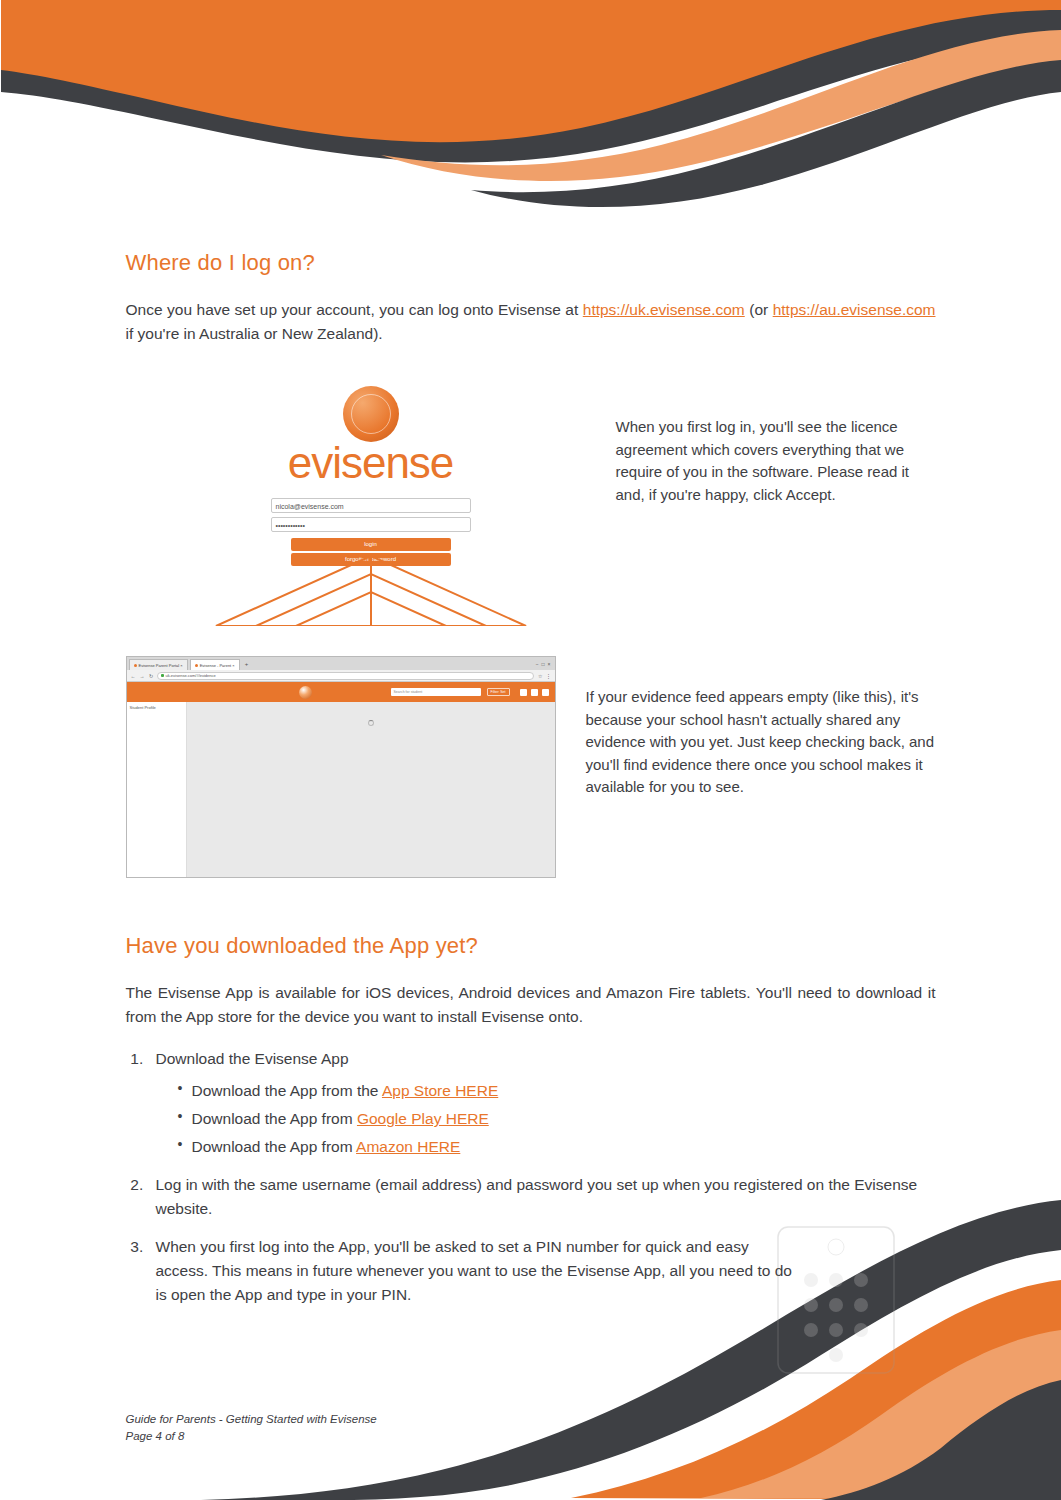Where do I log on?
Once you have set up your account, you can log onto Evisense at https://uk.evisense.com (or https://au.evisense.com if you're in Australia or New Zealand).
evisense
nicola@evisense.com
••••••••••••
login
forgotten password
When you first log in, you'll see the licence agreement which covers everything that we require of you in the software. Please read it and, if you're happy, click Accept.
Evisense Parent Portal ×
Evisense - Parent ×
+
−□×
← → ↻
uk.evisense.com/#/evidence
☆ ⋮
Search for student
Filter: Set
Student Profile
If your evidence feed appears empty (like this), it's because your school hasn't actually shared any evidence with you yet. Just keep checking back, and you'll find evidence there once you school makes it available for you to see.
Have you downloaded the App yet?
The Evisense App is available for iOS devices, Android devices and Amazon Fire tablets. You'll need to download it from the App store for the device you want to install Evisense onto.
Download the Evisense App
Download the App from the App Store HERE
Download the App from Google Play HERE
Download the App from Amazon HERE
Log in with the same username (email address) and password you set up when you registered on the Evisense website.
When you first log into the App, you'll be asked to set a PIN number for quick and easy access. This means in future whenever you want to use the Evisense App, all you need to do is open the App and type in your PIN.
Guide for Parents - Getting Started with Evisense
Page 4 of 8